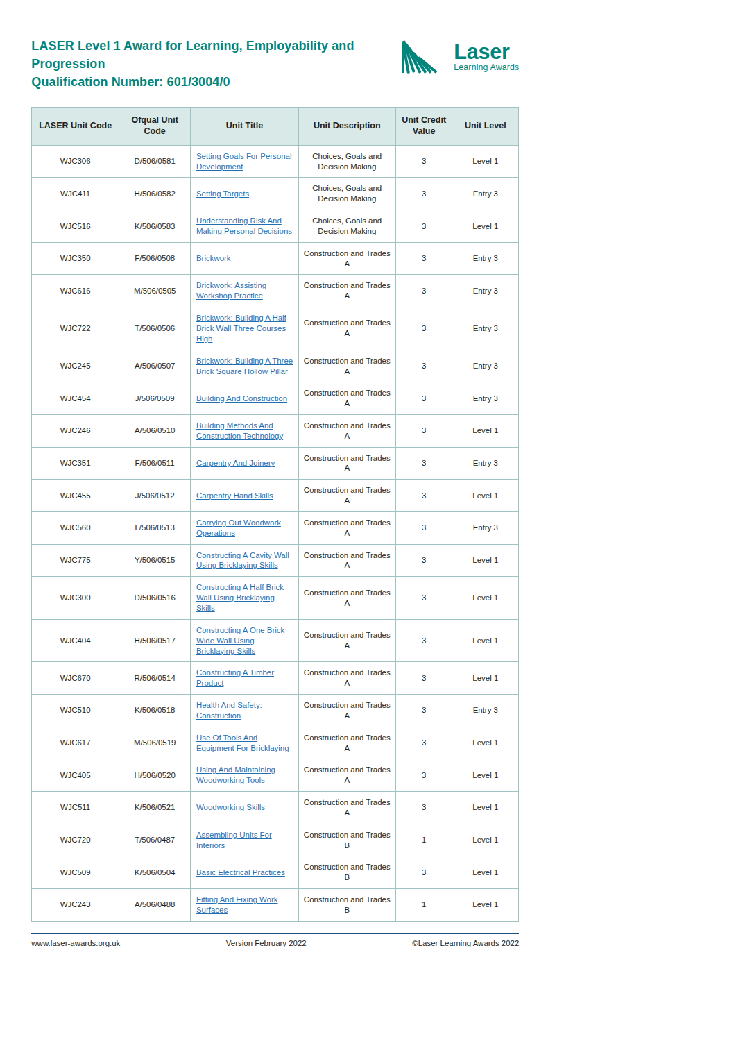LASER Level 1 Award for Learning, Employability and Progression Qualification Number: 601/3004/0
Laser Learning Awards
| LASER Unit Code | Ofqual Unit Code | Unit Title | Unit Description | Unit Credit Value | Unit Level |
| --- | --- | --- | --- | --- | --- |
| WJC306 | D/506/0581 | Setting Goals For Personal Development | Choices, Goals and Decision Making | 3 | Level 1 |
| WJC411 | H/506/0582 | Setting Targets | Choices, Goals and Decision Making | 3 | Entry 3 |
| WJC516 | K/506/0583 | Understanding Risk And Making Personal Decisions | Choices, Goals and Decision Making | 3 | Level 1 |
| WJC350 | F/506/0508 | Brickwork | Construction and Trades A | 3 | Entry 3 |
| WJC616 | M/506/0505 | Brickwork: Assisting Workshop Practice | Construction and Trades A | 3 | Entry 3 |
| WJC722 | T/506/0506 | Brickwork: Building A Half Brick Wall Three Courses High | Construction and Trades A | 3 | Entry 3 |
| WJC245 | A/506/0507 | Brickwork: Building A Three Brick Square Hollow Pillar | Construction and Trades A | 3 | Entry 3 |
| WJC454 | J/506/0509 | Building And Construction | Construction and Trades A | 3 | Entry 3 |
| WJC246 | A/506/0510 | Building Methods And Construction Technology | Construction and Trades A | 3 | Level 1 |
| WJC351 | F/506/0511 | Carpentry And Joinery | Construction and Trades A | 3 | Entry 3 |
| WJC455 | J/506/0512 | Carpentry Hand Skills | Construction and Trades A | 3 | Level 1 |
| WJC560 | L/506/0513 | Carrying Out Woodwork Operations | Construction and Trades A | 3 | Entry 3 |
| WJC775 | Y/506/0515 | Constructing A Cavity Wall Using Bricklaying Skills | Construction and Trades A | 3 | Level 1 |
| WJC300 | D/506/0516 | Constructing A Half Brick Wall Using Bricklaying Skills | Construction and Trades A | 3 | Level 1 |
| WJC404 | H/506/0517 | Constructing A One Brick Wide Wall Using Bricklaying Skills | Construction and Trades A | 3 | Level 1 |
| WJC670 | R/506/0514 | Constructing A Timber Product | Construction and Trades A | 3 | Level 1 |
| WJC510 | K/506/0518 | Health And Safety: Construction | Construction and Trades A | 3 | Entry 3 |
| WJC617 | M/506/0519 | Use Of Tools And Equipment For Bricklaying | Construction and Trades A | 3 | Level 1 |
| WJC405 | H/506/0520 | Using And Maintaining Woodworking Tools | Construction and Trades A | 3 | Level 1 |
| WJC511 | K/506/0521 | Woodworking Skills | Construction and Trades A | 3 | Level 1 |
| WJC720 | T/506/0487 | Assembling Units For Interiors | Construction and Trades B | 1 | Level 1 |
| WJC509 | K/506/0504 | Basic Electrical Practices | Construction and Trades B | 3 | Level 1 |
| WJC243 | A/506/0488 | Fitting And Fixing Work Surfaces | Construction and Trades B | 1 | Level 1 |
www.laser-awards.org.uk Version February 2022 ©Laser Learning Awards 2022